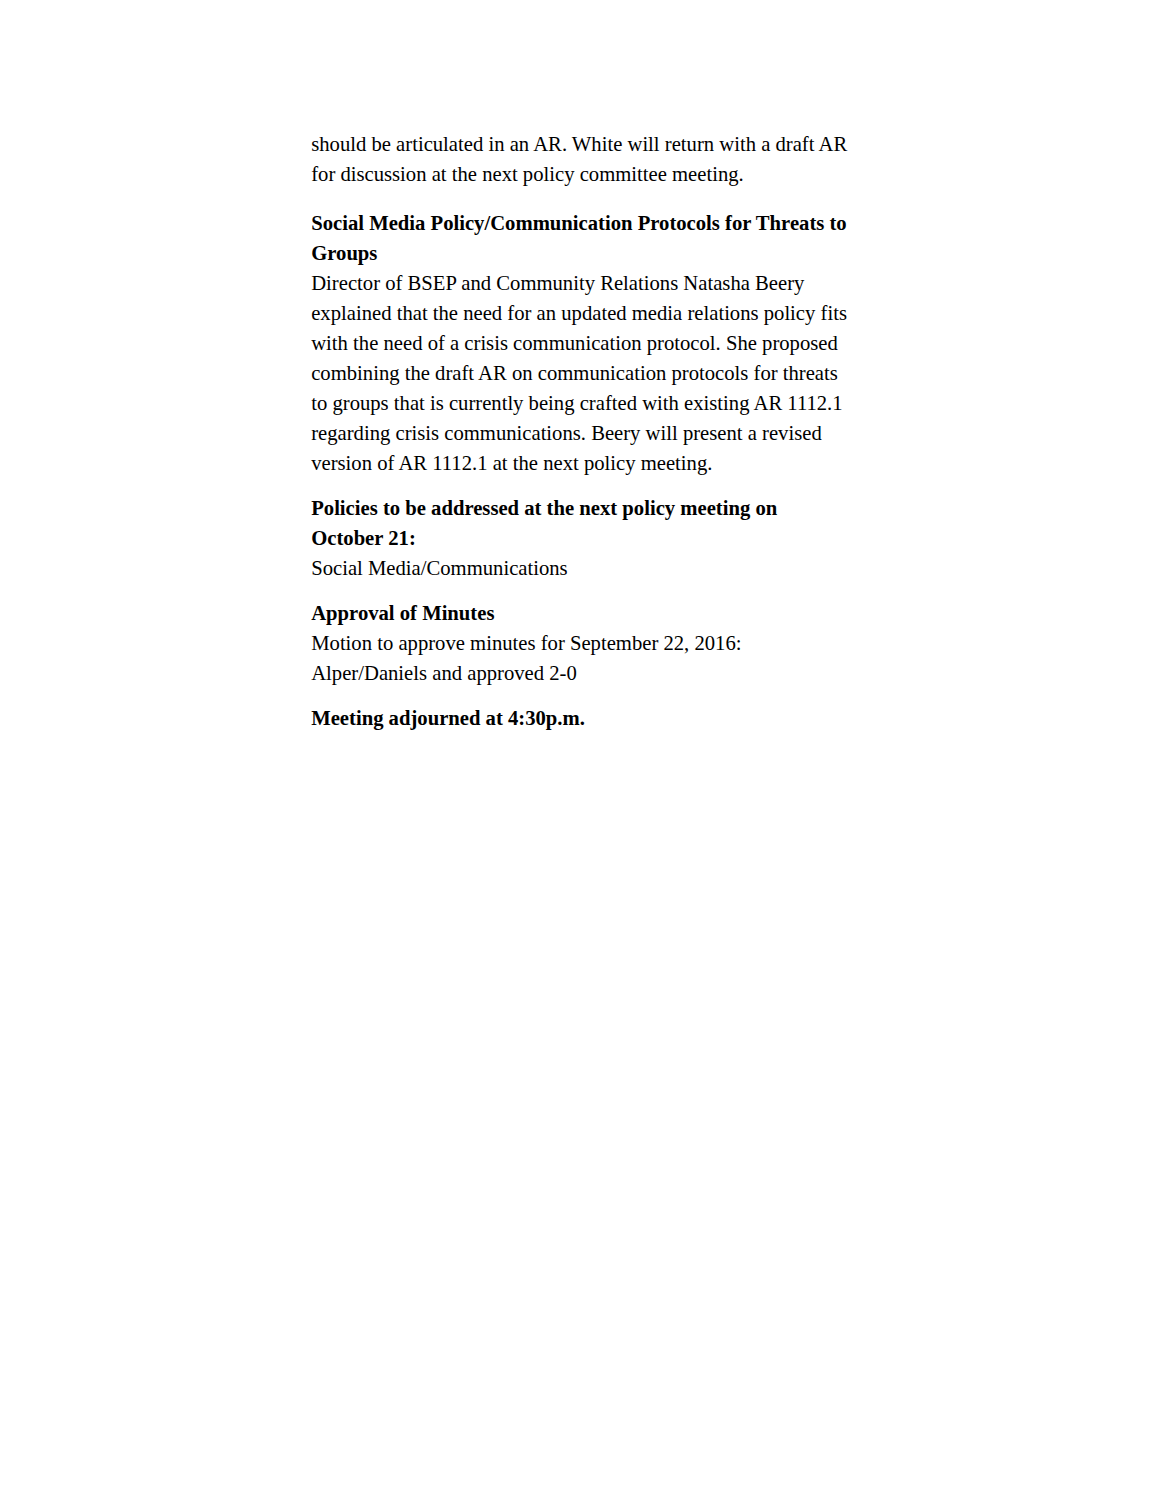should be articulated in an AR. White will return with a draft AR for discussion at the next policy committee meeting.
Social Media Policy/Communication Protocols for Threats to Groups
Director of BSEP and Community Relations Natasha Beery explained that the need for an updated media relations policy fits with the need of a crisis communication protocol. She proposed combining the draft AR on communication protocols for threats to groups that is currently being crafted with existing AR 1112.1 regarding crisis communications. Beery will present a revised version of AR 1112.1 at the next policy meeting.
Policies to be addressed at the next policy meeting on October 21:
Social Media/Communications
Approval of Minutes
Motion to approve minutes for September 22, 2016:
Alper/Daniels and approved 2-0
Meeting adjourned at 4:30p.m.